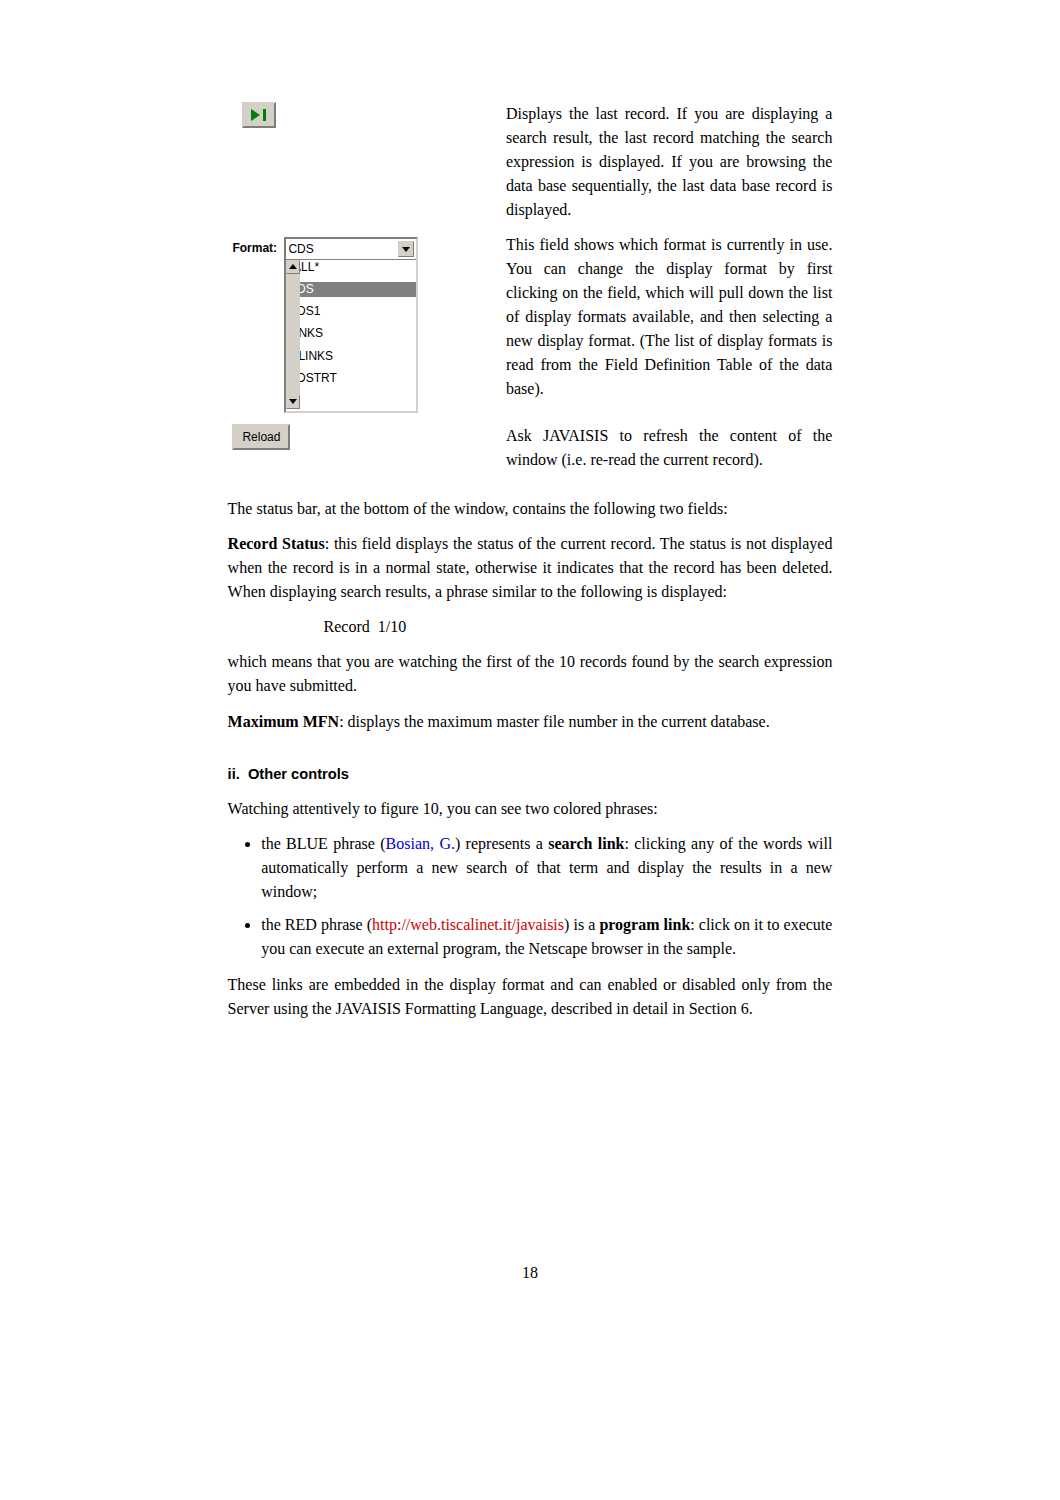| | Displays the last record. If you are displaying a search result, the last record matching the search expression is displayed. If you are browsing the data base sequentially, the last data base record is displayed. |
| Format: CDS *ALL* CDS CDS1 LINKS MLINKS CDSTRT | This field shows which format is currently in use. You can change the display format by first clicking on the field, which will pull down the list of display formats available, and then selecting a new display format. (The list of display formats is read from the Field Definition Table of the data base). |
| Reload | Ask JAVAISIS to refresh the content of the window (i.e. re-read the current record). |
The status bar, at the bottom of the window, contains the following two fields:
Record Status: this field displays the status of the current record. The status is not displayed when the record is in a normal state, otherwise it indicates that the record has been deleted. When displaying search results, a phrase similar to the following is displayed:
Record 1/10
which means that you are watching the first of the 10 records found by the search expression you have submitted.
Maximum MFN: displays the maximum master file number in the current database.
ii. Other controls
Watching attentively to figure 10, you can see two colored phrases:
the BLUE phrase (Bosian, G.) represents a search link: clicking any of the words will automatically perform a new search of that term and display the results in a new window;
the RED phrase (http://web.tiscalinet.it/javaisis) is a program link: click on it to execute you can execute an external program, the Netscape browser in the sample.
These links are embedded in the display format and can enabled or disabled only from the Server using the JAVAISIS Formatting Language, described in detail in Section 6.
18